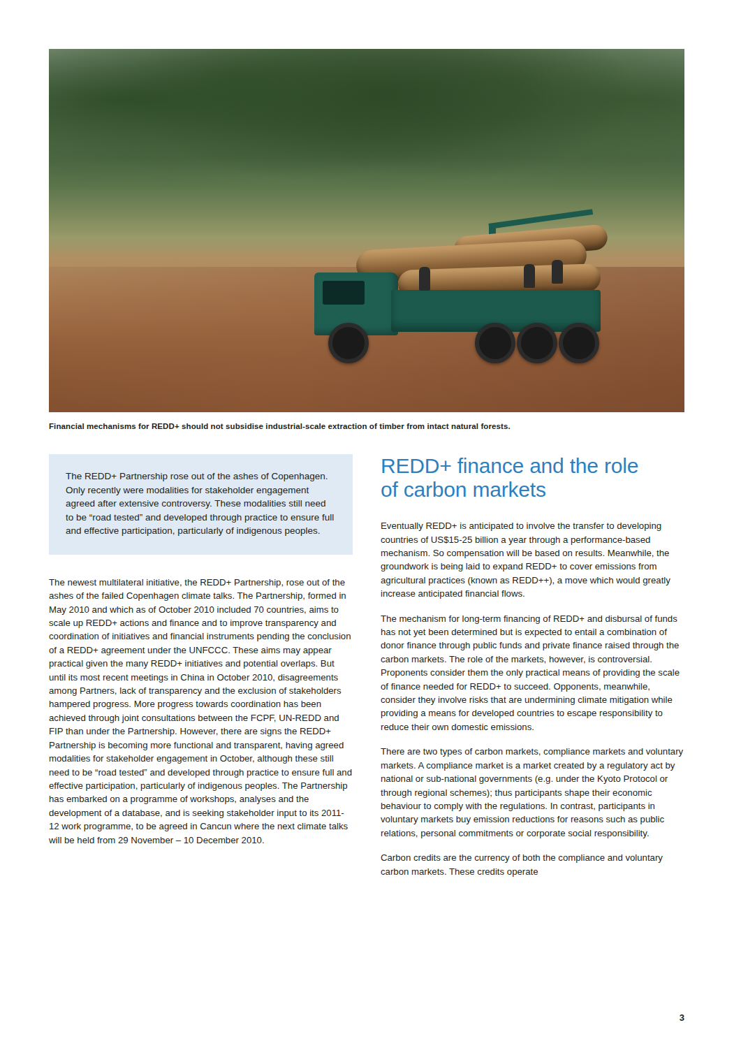© Global Witness
Financial mechanisms for REDD+ should not subsidise industrial-scale extraction of timber from intact natural forests.
The REDD+ Partnership rose out of the ashes of Copenhagen. Only recently were modalities for stakeholder engagement agreed after extensive controversy. These modalities still need to be “road tested” and developed through practice to ensure full and effective participation, particularly of indigenous peoples.
The newest multilateral initiative, the REDD+ Partnership, rose out of the ashes of the failed Copenhagen climate talks. The Partnership, formed in May 2010 and which as of October 2010 included 70 countries, aims to scale up REDD+ actions and finance and to improve transparency and coordination of initiatives and financial instruments pending the conclusion of a REDD+ agreement under the UNFCCC. These aims may appear practical given the many REDD+ initiatives and potential overlaps. But until its most recent meetings in China in October 2010, disagreements among Partners, lack of transparency and the exclusion of stakeholders hampered progress. More progress towards coordination has been achieved through joint consultations between the FCPF, UN-REDD and FIP than under the Partnership. However, there are signs the REDD+ Partnership is becoming more functional and transparent, having agreed modalities for stakeholder engagement in October, although these still need to be “road tested” and developed through practice to ensure full and effective participation, particularly of indigenous peoples. The Partnership has embarked on a programme of workshops, analyses and the development of a database, and is seeking stakeholder input to its 2011-12 work programme, to be agreed in Cancun where the next climate talks will be held from 29 November – 10 December 2010.
REDD+ finance and the role
of carbon markets
Eventually REDD+ is anticipated to involve the transfer to developing countries of US$15-25 billion a year through a performance-based mechanism. So compensation will be based on results. Meanwhile, the groundwork is being laid to expand REDD+ to cover emissions from agricultural practices (known as REDD++), a move which would greatly increase anticipated financial flows.
The mechanism for long-term financing of REDD+ and disbursal of funds has not yet been determined but is expected to entail a combination of donor finance through public funds and private finance raised through the carbon markets. The role of the markets, however, is controversial. Proponents consider them the only practical means of providing the scale of finance needed for REDD+ to succeed. Opponents, meanwhile, consider they involve risks that are undermining climate mitigation while providing a means for developed countries to escape responsibility to reduce their own domestic emissions.
There are two types of carbon markets, compliance markets and voluntary markets. A compliance market is a market created by a regulatory act by national or sub-national governments (e.g. under the Kyoto Protocol or through regional schemes); thus participants shape their economic behaviour to comply with the regulations. In contrast, participants in voluntary markets buy emission reductions for reasons such as public relations, personal commitments or corporate social responsibility.
Carbon credits are the currency of both the compliance and voluntary carbon markets. These credits operate
3